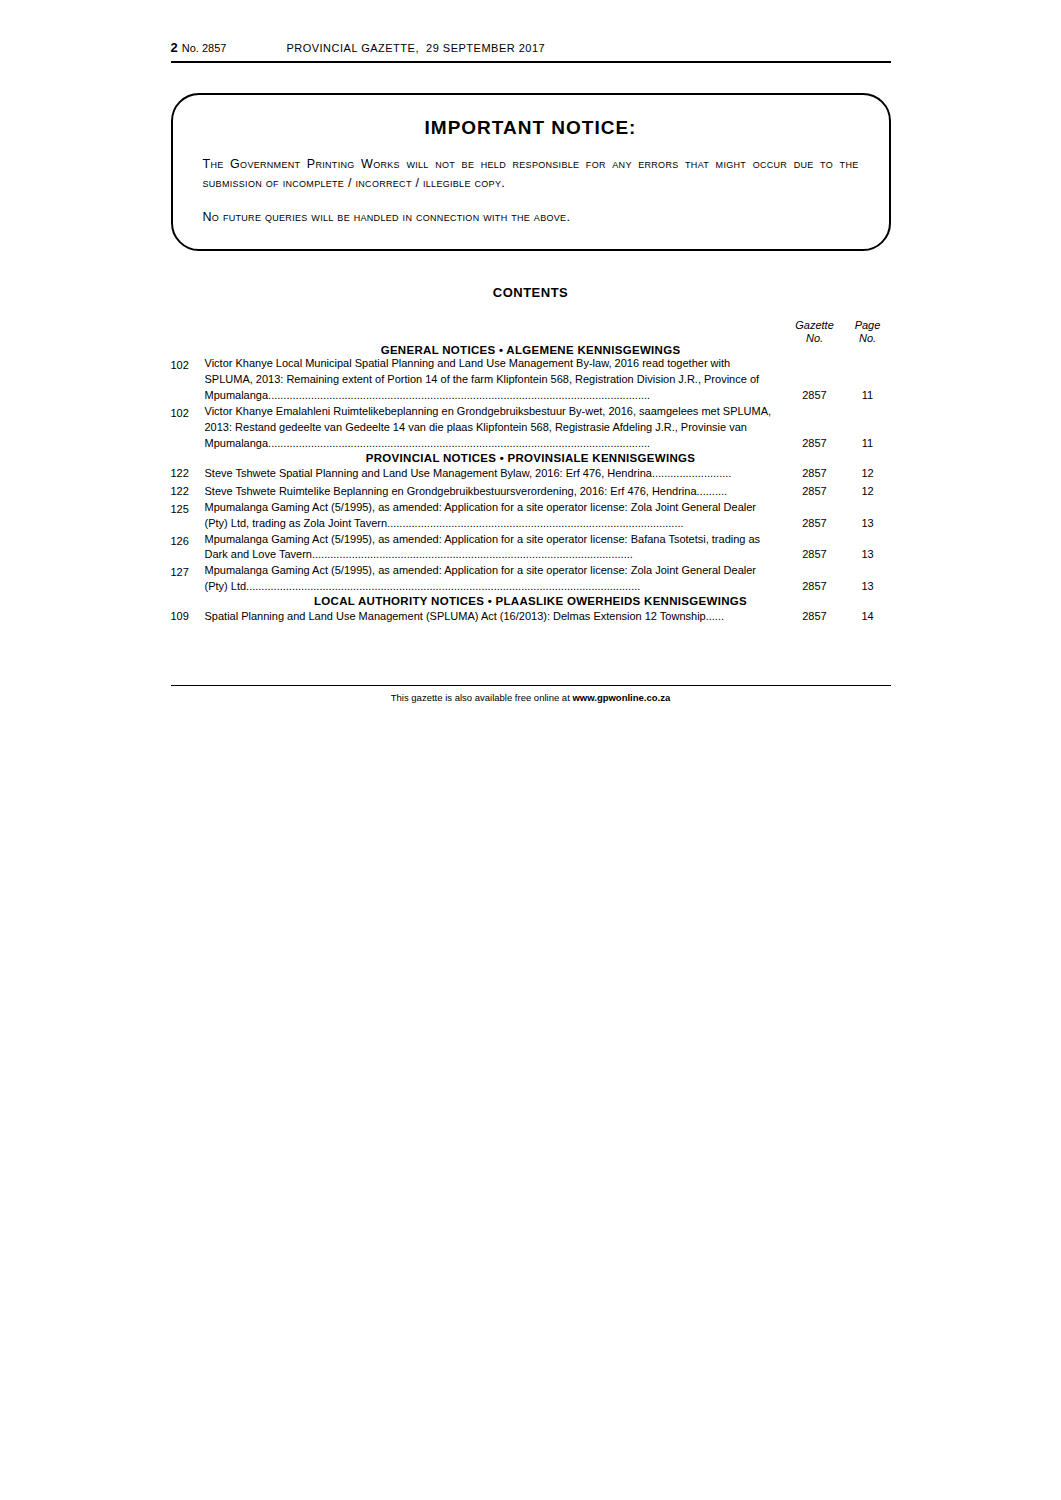2 No. 2857 PROVINCIAL GAZETTE, 29 SEPTEMBER 2017
IMPORTANT NOTICE:
The Government Printing Works will not be held responsible for any errors that might occur due to the submission of incomplete / incorrect / illegible copy.
No future queries will be handled in connection with the above.
CONTENTS
| | | Gazette | Page |
| --- | --- | --- | --- |
| | | No. | No. |
| GENERAL NOTICES • ALGEMENE KENNISGEWINGS |
| 102 | Victor Khanye Local Municipal Spatial Planning and Land Use Management By-law, 2016 read together with SPLUMA, 2013: Remaining extent of Portion 14 of the farm Klipfontein 568, Registration Division J.R., Province of Mpumalanga ............................................................................................................................. | 2857 | 11 |
| 102 | Victor Khanye Emalahleni Ruimtelikebeplanning en Grondgebruiksbestuur By-wet, 2016, saamgelees met SPLUMA, 2013: Restand gedeelte van Gedeelte 14 van die plaas Klipfontein 568, Registrasie Afdeling J.R., Provinsie van Mpumalanga ............................................................................................................................. | 2857 | 11 |
| PROVINCIAL NOTICES • PROVINSIALE KENNISGEWINGS |
| 122 | Steve Tshwete Spatial Planning and Land Use Management Bylaw, 2016: Erf 476, Hendrina .......................... | 2857 | 12 |
| 122 | Steve Tshwete Ruimtelike Beplanning en Grondgebruikbestuursverordening, 2016: Erf 476, Hendrina .......... | 2857 | 12 |
| 125 | Mpumalanga Gaming Act (5/1995), as amended: Application for a site operator license: Zola Joint General Dealer (Pty) Ltd, trading as Zola Joint Tavern ................................................................................................. | 2857 | 13 |
| 126 | Mpumalanga Gaming Act (5/1995), as amended: Application for a site operator license: Bafana Tsotetsi, trading as Dark and Love Tavern ......................................................................................................... | 2857 | 13 |
| 127 | Mpumalanga Gaming Act (5/1995), as amended: Application for a site operator license: Zola Joint General Dealer (Pty) Ltd ................................................................................................................................. | 2857 | 13 |
| LOCAL AUTHORITY NOTICES • PLAASLIKE OWERHEIDS KENNISGEWINGS |
| 109 | Spatial Planning and Land Use Management (SPLUMA) Act (16/2013): Delmas Extension 12 Township ...... | 2857 | 14 |
This gazette is also available free online at www.gpwonline.co.za